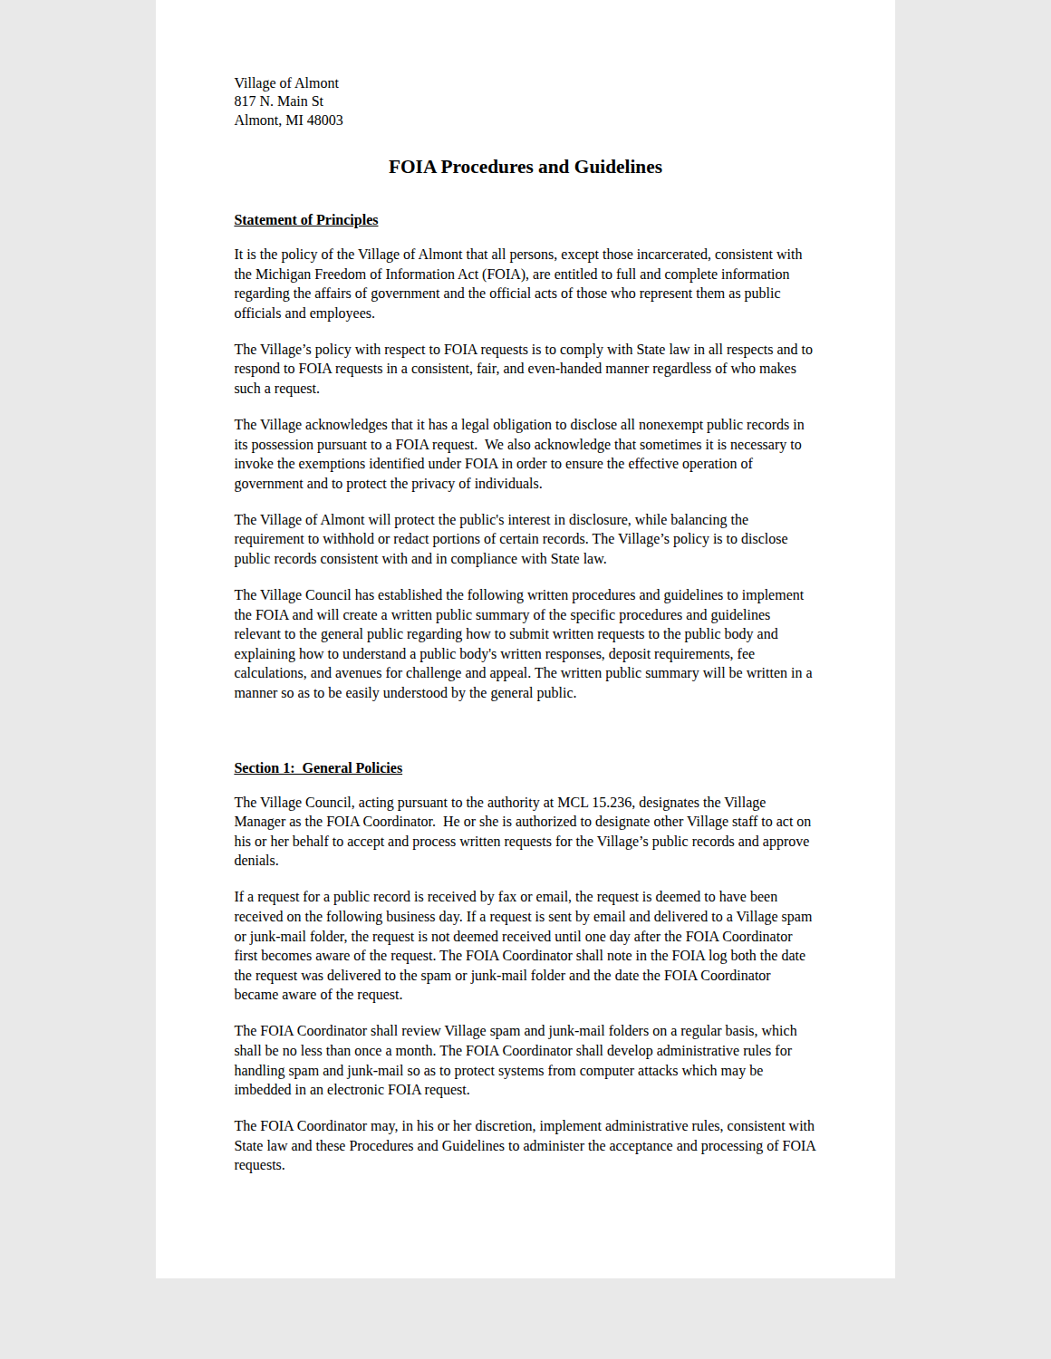Village of Almont
817 N. Main St
Almont, MI 48003
FOIA Procedures and Guidelines
Statement of Principles
It is the policy of the Village of Almont that all persons, except those incarcerated, consistent with the Michigan Freedom of Information Act (FOIA), are entitled to full and complete information regarding the affairs of government and the official acts of those who represent them as public officials and employees.
The Village’s policy with respect to FOIA requests is to comply with State law in all respects and to respond to FOIA requests in a consistent, fair, and even-handed manner regardless of who makes such a request.
The Village acknowledges that it has a legal obligation to disclose all nonexempt public records in its possession pursuant to a FOIA request. We also acknowledge that sometimes it is necessary to invoke the exemptions identified under FOIA in order to ensure the effective operation of government and to protect the privacy of individuals.
The Village of Almont will protect the public's interest in disclosure, while balancing the requirement to withhold or redact portions of certain records. The Village’s policy is to disclose public records consistent with and in compliance with State law.
The Village Council has established the following written procedures and guidelines to implement the FOIA and will create a written public summary of the specific procedures and guidelines relevant to the general public regarding how to submit written requests to the public body and explaining how to understand a public body's written responses, deposit requirements, fee calculations, and avenues for challenge and appeal. The written public summary will be written in a manner so as to be easily understood by the general public.
Section 1: General Policies
The Village Council, acting pursuant to the authority at MCL 15.236, designates the Village Manager as the FOIA Coordinator. He or she is authorized to designate other Village staff to act on his or her behalf to accept and process written requests for the Village’s public records and approve denials.
If a request for a public record is received by fax or email, the request is deemed to have been received on the following business day. If a request is sent by email and delivered to a Village spam or junk-mail folder, the request is not deemed received until one day after the FOIA Coordinator first becomes aware of the request. The FOIA Coordinator shall note in the FOIA log both the date the request was delivered to the spam or junk-mail folder and the date the FOIA Coordinator became aware of the request.
The FOIA Coordinator shall review Village spam and junk-mail folders on a regular basis, which shall be no less than once a month. The FOIA Coordinator shall develop administrative rules for handling spam and junk-mail so as to protect systems from computer attacks which may be imbedded in an electronic FOIA request.
The FOIA Coordinator may, in his or her discretion, implement administrative rules, consistent with State law and these Procedures and Guidelines to administer the acceptance and processing of FOIA requests.